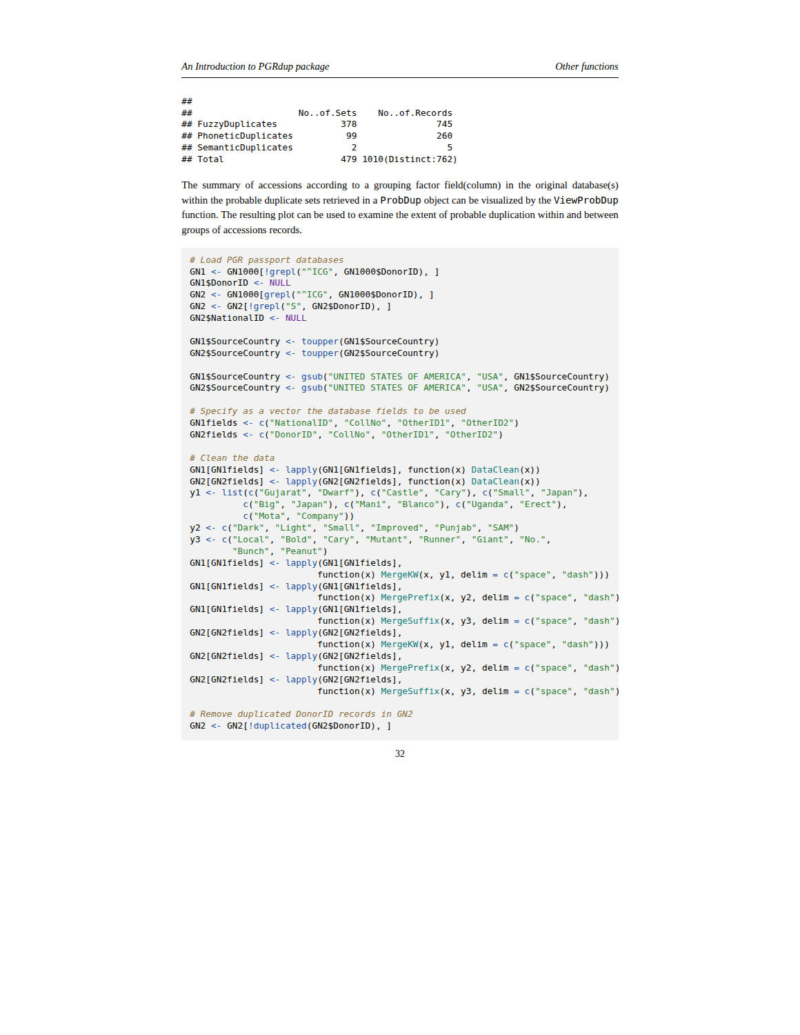An Introduction to PGRdup package Other functions
## 
##                    No..of.Sets    No..of.Records
## FuzzyDuplicates            378               745
## PhoneticDuplicates          99               260
## SemanticDuplicates           2                 5
## Total                      479 1010(Distinct:762)
The summary of accessions according to a grouping factor field(column) in the original database(s) within the probable duplicate sets retrieved in a ProbDup object can be visualized by the ViewProbDup function. The resulting plot can be used to examine the extent of probable duplication within and between groups of accessions records.
# Load PGR passport databases
GN1 <- GN1000[!grepl("^ICG", GN1000$DonorID), ]
GN1$DonorID <- NULL
GN2 <- GN1000[grepl("^ICG", GN1000$DonorID), ]
GN2 <- GN2[!grepl("S", GN2$DonorID), ]
GN2$NationalID <- NULL

GN1$SourceCountry <- toupper(GN1$SourceCountry)
GN2$SourceCountry <- toupper(GN2$SourceCountry)

GN1$SourceCountry <- gsub("UNITED STATES OF AMERICA", "USA", GN1$SourceCountry)
GN2$SourceCountry <- gsub("UNITED STATES OF AMERICA", "USA", GN2$SourceCountry)

# Specify as a vector the database fields to be used
GN1fields <- c("NationalID", "CollNo", "OtherID1", "OtherID2")
GN2fields <- c("DonorID", "CollNo", "OtherID1", "OtherID2")

# Clean the data
GN1[GN1fields] <- lapply(GN1[GN1fields], function(x) DataClean(x))
GN2[GN2fields] <- lapply(GN2[GN2fields], function(x) DataClean(x))
y1 <- list(c("Gujarat", "Dwarf"), c("Castle", "Cary"), c("Small", "Japan"),
          c("Big", "Japan"), c("Mani", "Blanco"), c("Uganda", "Erect"),
          c("Mota", "Company"))
y2 <- c("Dark", "Light", "Small", "Improved", "Punjab", "SAM")
y3 <- c("Local", "Bold", "Cary", "Mutant", "Runner", "Giant", "No.",
        "Bunch", "Peanut")
GN1[GN1fields] <- lapply(GN1[GN1fields],
                        function(x) MergeKW(x, y1, delim = c("space", "dash")))
GN1[GN1fields] <- lapply(GN1[GN1fields],
                        function(x) MergePrefix(x, y2, delim = c("space", "dash")))
GN1[GN1fields] <- lapply(GN1[GN1fields],
                        function(x) MergeSuffix(x, y3, delim = c("space", "dash")))
GN2[GN2fields] <- lapply(GN2[GN2fields],
                        function(x) MergeKW(x, y1, delim = c("space", "dash")))
GN2[GN2fields] <- lapply(GN2[GN2fields],
                        function(x) MergePrefix(x, y2, delim = c("space", "dash")))
GN2[GN2fields] <- lapply(GN2[GN2fields],
                        function(x) MergeSuffix(x, y3, delim = c("space", "dash")))

# Remove duplicated DonorID records in GN2
GN2 <- GN2[!duplicated(GN2$DonorID), ]
32